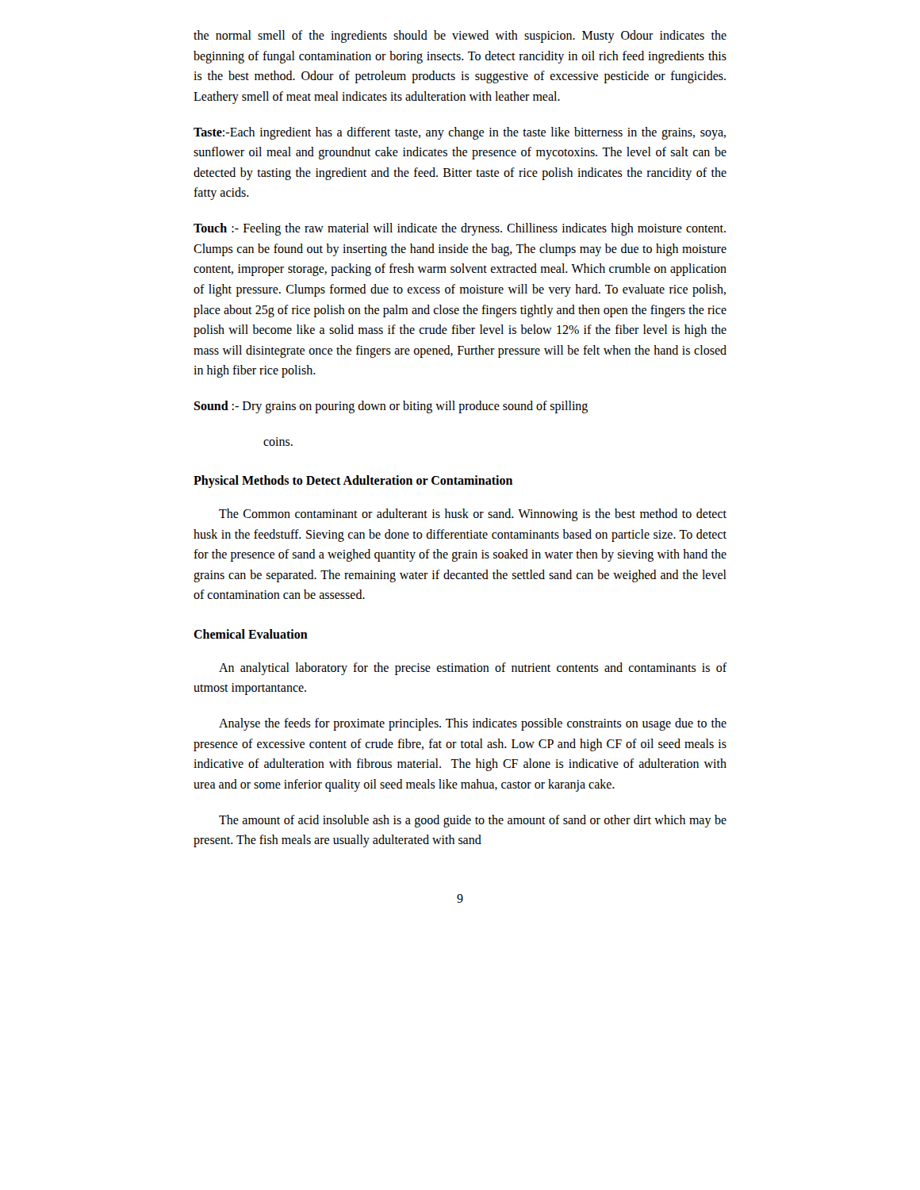the normal smell of the ingredients should be viewed with suspicion. Musty Odour indicates the beginning of fungal contamination or boring insects. To detect rancidity in oil rich feed ingredients this is the best method. Odour of petroleum products is suggestive of excessive pesticide or fungicides. Leathery smell of meat meal indicates its adulteration with leather meal.
Taste:-Each ingredient has a different taste, any change in the taste like bitterness in the grains, soya, sunflower oil meal and groundnut cake indicates the presence of mycotoxins. The level of salt can be detected by tasting the ingredient and the feed. Bitter taste of rice polish indicates the rancidity of the fatty acids.
Touch :- Feeling the raw material will indicate the dryness. Chilliness indicates high moisture content. Clumps can be found out by inserting the hand inside the bag, The clumps may be due to high moisture content, improper storage, packing of fresh warm solvent extracted meal. Which crumble on application of light pressure. Clumps formed due to excess of moisture will be very hard. To evaluate rice polish, place about 25g of rice polish on the palm and close the fingers tightly and then open the fingers the rice polish will become like a solid mass if the crude fiber level is below 12% if the fiber level is high the mass will disintegrate once the fingers are opened, Further pressure will be felt when the hand is closed in high fiber rice polish.
Sound :- Dry grains on pouring down or biting will produce sound of spilling
coins.
Physical Methods to Detect Adulteration or Contamination
The Common contaminant or adulterant is husk or sand. Winnowing is the best method to detect husk in the feedstuff. Sieving can be done to differentiate contaminants based on particle size. To detect for the presence of sand a weighed quantity of the grain is soaked in water then by sieving with hand the grains can be separated. The remaining water if decanted the settled sand can be weighed and the level of contamination can be assessed.
Chemical Evaluation
An analytical laboratory for the precise estimation of nutrient contents and contaminants is of utmost importantance.
Analyse the feeds for proximate principles. This indicates possible constraints on usage due to the presence of excessive content of crude fibre, fat or total ash. Low CP and high CF of oil seed meals is indicative of adulteration with fibrous material. The high CF alone is indicative of adulteration with urea and or some inferior quality oil seed meals like mahua, castor or karanja cake.
The amount of acid insoluble ash is a good guide to the amount of sand or other dirt which may be present. The fish meals are usually adulterated with sand
9